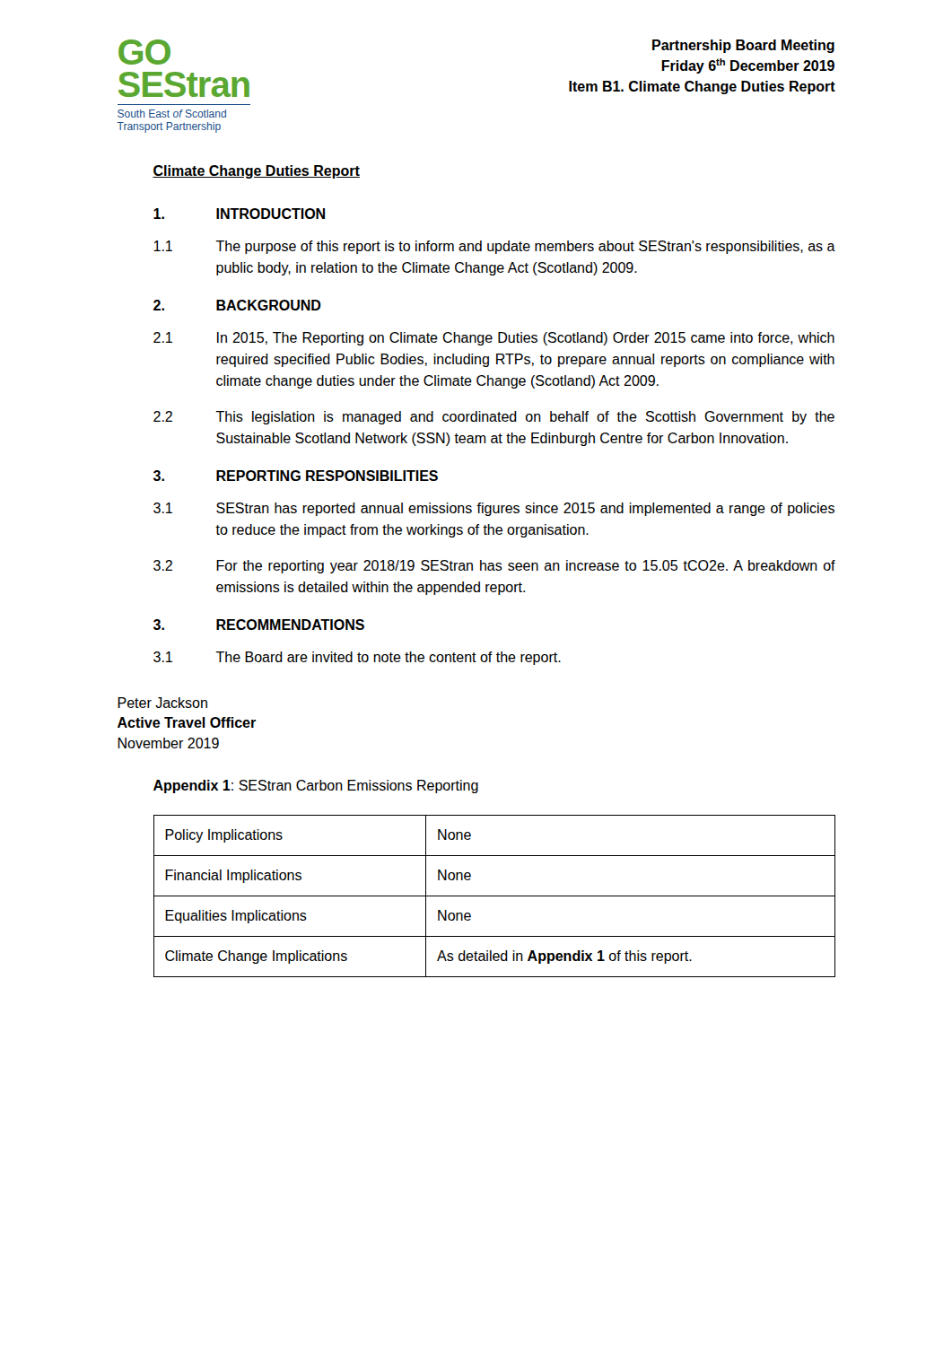GO
SE Stran
South East of Scotland
Transport Partnership
Partnership Board Meeting
Friday 6th December 2019
Item B1. Climate Change Duties Report
Climate Change Duties Report
1. INTRODUCTION
1.1 The purpose of this report is to inform and update members about SEStran's responsibilities, as a public body, in relation to the Climate Change Act (Scotland) 2009.
2. BACKGROUND
2.1 In 2015, The Reporting on Climate Change Duties (Scotland) Order 2015 came into force, which required specified Public Bodies, including RTPs, to prepare annual reports on compliance with climate change duties under the Climate Change (Scotland) Act 2009.
2.2 This legislation is managed and coordinated on behalf of the Scottish Government by the Sustainable Scotland Network (SSN) team at the Edinburgh Centre for Carbon Innovation.
3. REPORTING RESPONSIBILITIES
3.1 SEStran has reported annual emissions figures since 2015 and implemented a range of policies to reduce the impact from the workings of the organisation.
3.2 For the reporting year 2018/19 SEStran has seen an increase to 15.05 tCO2e. A breakdown of emissions is detailed within the appended report.
3. RECOMMENDATIONS
3.1 The Board are invited to note the content of the report.
Peter Jackson
Active Travel Officer
November 2019
Appendix 1: SEStran Carbon Emissions Reporting
| Policy Implications | None |
| Financial Implications | None |
| Equalities Implications | None |
| Climate Change Implications | As detailed in Appendix 1 of this report. |